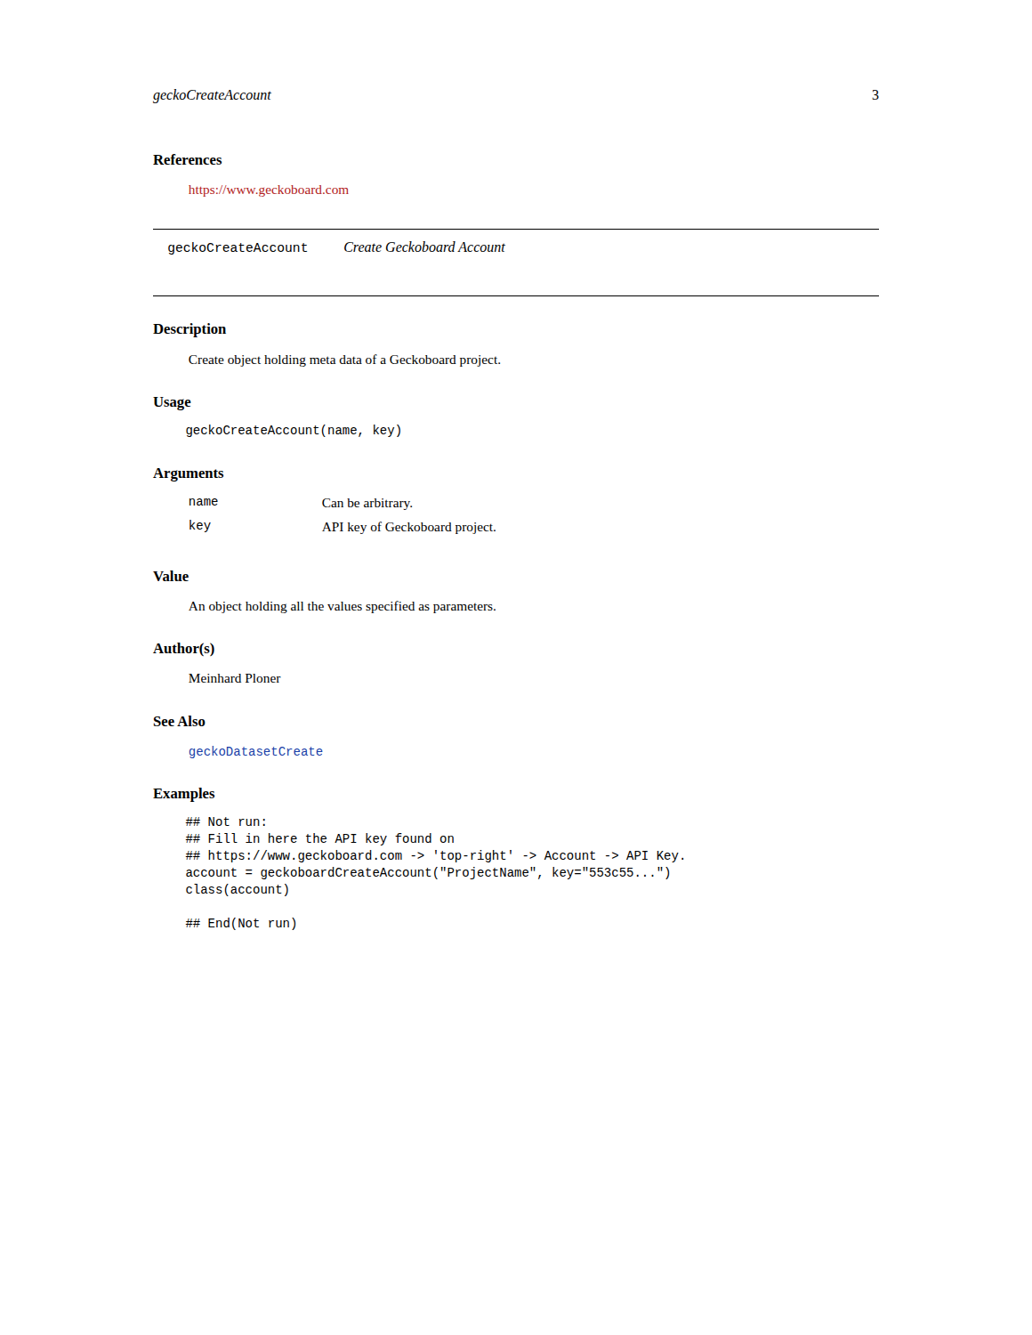geckoCreateAccount 3
References
https://www.geckoboard.com
geckoCreateAccount Create Geckoboard Account
Description
Create object holding meta data of a Geckoboard project.
Usage
geckoCreateAccount(name, key)
Arguments
| name | Can be arbitrary. |
| key | API key of Geckoboard project. |
Value
An object holding all the values specified as parameters.
Author(s)
Meinhard Ploner
See Also
geckoDatasetCreate
Examples
## Not run: 
## Fill in here the API key found on 
## https://www.geckoboard.com -> 'top-right' -> Account -> API Key.
account = geckoboardCreateAccount("ProjectName", key="553c55...")
class(account)

## End(Not run)